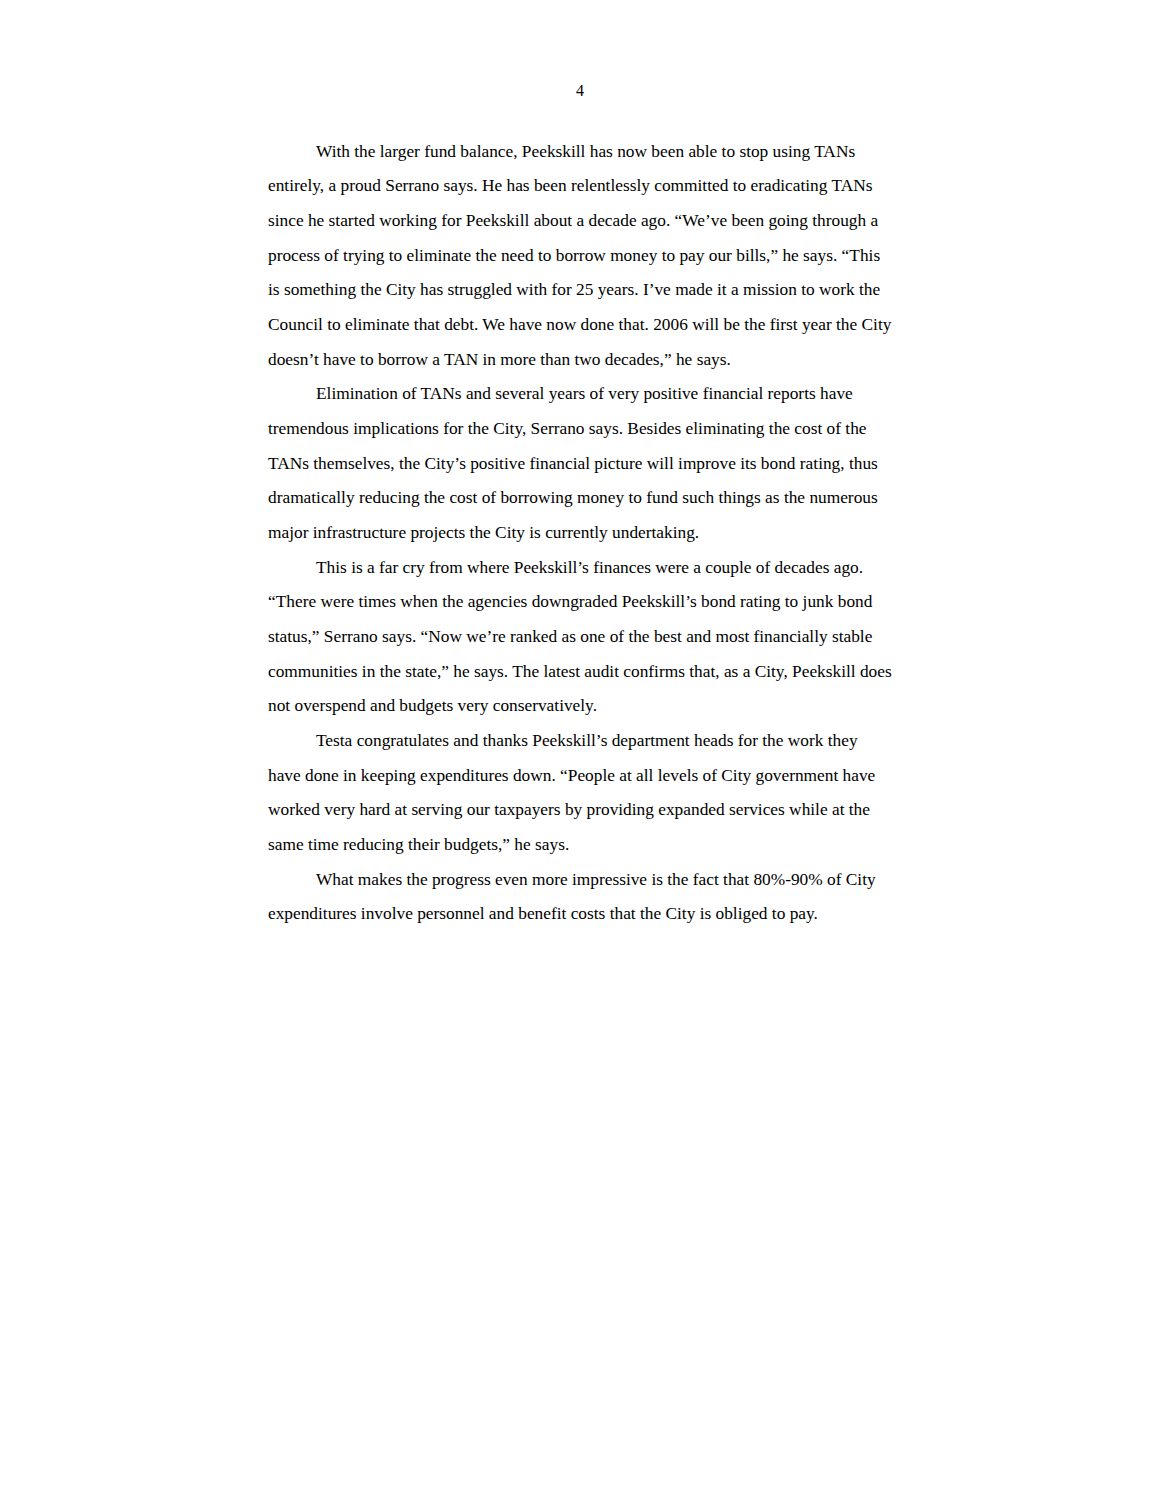4
With the larger fund balance, Peekskill has now been able to stop using TANs entirely, a proud Serrano says. He has been relentlessly committed to eradicating TANs since he started working for Peekskill about a decade ago. “We’ve been going through a process of trying to eliminate the need to borrow money to pay our bills,” he says. “This is something the City has struggled with for 25 years. I’ve made it a mission to work the Council to eliminate that debt. We have now done that. 2006 will be the first year the City doesn’t have to borrow a TAN in more than two decades,” he says.
Elimination of TANs and several years of very positive financial reports have tremendous implications for the City, Serrano says. Besides eliminating the cost of the TANs themselves, the City’s positive financial picture will improve its bond rating, thus dramatically reducing the cost of borrowing money to fund such things as the numerous major infrastructure projects the City is currently undertaking.
This is a far cry from where Peekskill’s finances were a couple of decades ago. “There were times when the agencies downgraded Peekskill’s bond rating to junk bond status,” Serrano says. “Now we’re ranked as one of the best and most financially stable communities in the state,” he says. The latest audit confirms that, as a City, Peekskill does not overspend and budgets very conservatively.
Testa congratulates and thanks Peekskill’s department heads for the work they have done in keeping expenditures down. “People at all levels of City government have worked very hard at serving our taxpayers by providing expanded services while at the same time reducing their budgets,” he says.
What makes the progress even more impressive is the fact that 80%-90% of City expenditures involve personnel and benefit costs that the City is obliged to pay.